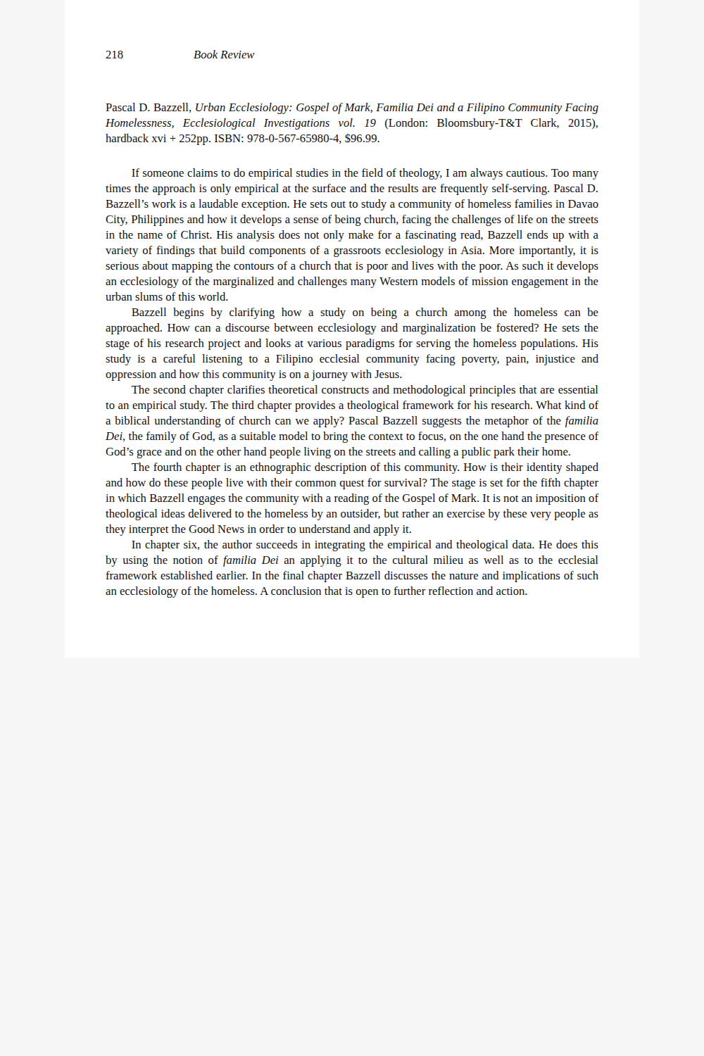218 Book Review
Pascal D. Bazzell, Urban Ecclesiology: Gospel of Mark, Familia Dei and a Filipino Community Facing Homelessness, Ecclesiological Investigations vol. 19 (London: Bloomsbury-T&T Clark, 2015), hardback xvi + 252pp. ISBN: 978-0-567-65980-4, $96.99.
If someone claims to do empirical studies in the field of theology, I am always cautious. Too many times the approach is only empirical at the surface and the results are frequently self-serving. Pascal D. Bazzell’s work is a laudable exception. He sets out to study a community of homeless families in Davao City, Philippines and how it develops a sense of being church, facing the challenges of life on the streets in the name of Christ. His analysis does not only make for a fascinating read, Bazzell ends up with a variety of findings that build components of a grassroots ecclesiology in Asia. More importantly, it is serious about mapping the contours of a church that is poor and lives with the poor. As such it develops an ecclesiology of the marginalized and challenges many Western models of mission engagement in the urban slums of this world.
Bazzell begins by clarifying how a study on being a church among the homeless can be approached. How can a discourse between ecclesiology and marginalization be fostered? He sets the stage of his research project and looks at various paradigms for serving the homeless populations. His study is a careful listening to a Filipino ecclesial community facing poverty, pain, injustice and oppression and how this community is on a journey with Jesus.
The second chapter clarifies theoretical constructs and methodological principles that are essential to an empirical study. The third chapter provides a theological framework for his research. What kind of a biblical understanding of church can we apply? Pascal Bazzell suggests the metaphor of the familia Dei, the family of God, as a suitable model to bring the context to focus, on the one hand the presence of God’s grace and on the other hand people living on the streets and calling a public park their home.
The fourth chapter is an ethnographic description of this community. How is their identity shaped and how do these people live with their common quest for survival? The stage is set for the fifth chapter in which Bazzell engages the community with a reading of the Gospel of Mark. It is not an imposition of theological ideas delivered to the homeless by an outsider, but rather an exercise by these very people as they interpret the Good News in order to understand and apply it.
In chapter six, the author succeeds in integrating the empirical and theological data. He does this by using the notion of familia Dei an applying it to the cultural milieu as well as to the ecclesial framework established earlier. In the final chapter Bazzell discusses the nature and implications of such an ecclesiology of the homeless. A conclusion that is open to further reflection and action.